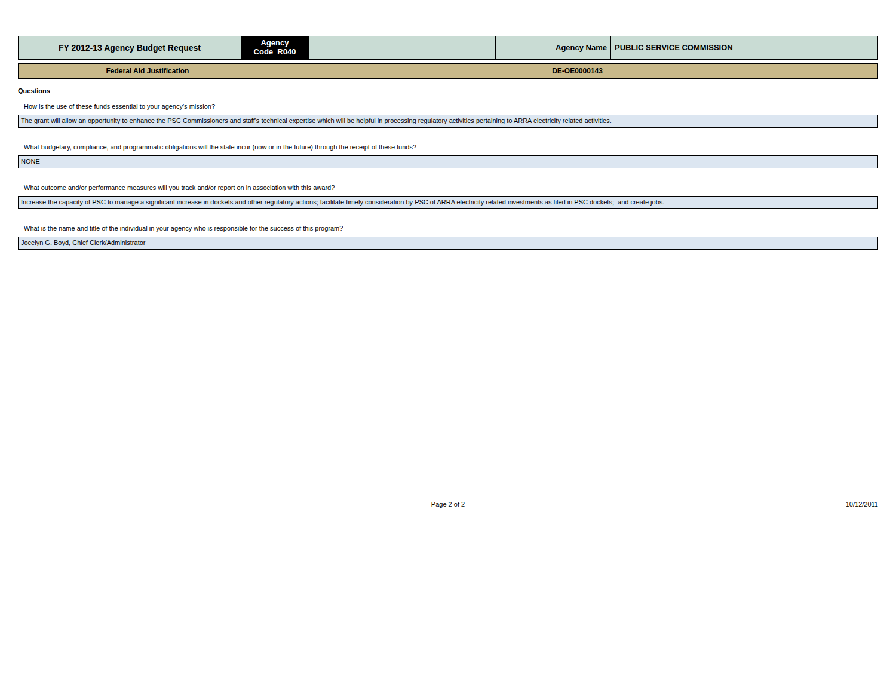| FY 2012-13 Agency Budget Request | Agency Code R040 | | Agency Name | PUBLIC SERVICE COMMISSION |
| Federal Aid Justification | DE-OE0000143 |
Questions
How is the use of these funds essential to your agency's mission?
The grant will allow an opportunity to enhance the PSC Commissioners and staff's technical expertise which will be helpful in processing regulatory activities pertaining to ARRA electricity related activities.
What budgetary, compliance, and programmatic obligations will the state incur (now or in the future) through the receipt of these funds?
NONE
What outcome and/or performance measures will you track and/or report on in association with this award?
Increase the capacity of PSC to manage a significant increase in dockets and other regulatory actions; facilitate timely consideration by PSC of ARRA electricity related investments as filed in PSC dockets; and create jobs.
What is the name and title of the individual in your agency who is responsible for the success of this program?
Jocelyn G. Boyd, Chief Clerk/Administrator
Page 2 of 2
10/12/2011